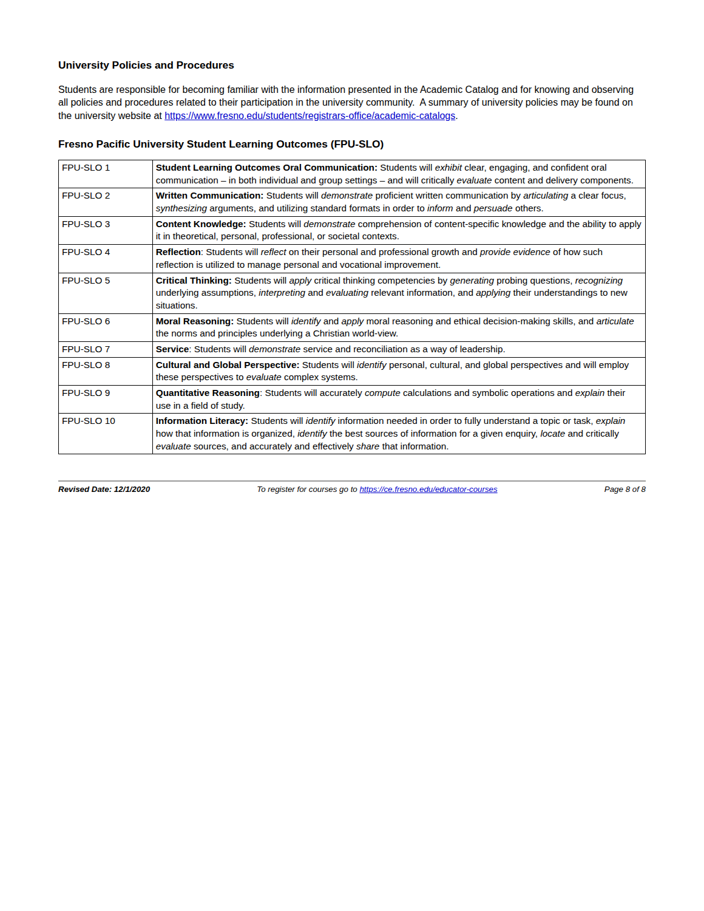University Policies and Procedures
Students are responsible for becoming familiar with the information presented in the Academic Catalog and for knowing and observing all policies and procedures related to their participation in the university community. A summary of university policies may be found on the university website at https://www.fresno.edu/students/registrars-office/academic-catalogs.
Fresno Pacific University Student Learning Outcomes (FPU-SLO)
| FPU-SLO 1 | Student Learning Outcomes Oral Communication: Students will exhibit clear, engaging, and confident oral communication – in both individual and group settings – and will critically evaluate content and delivery components. |
| FPU-SLO 2 | Written Communication: Students will demonstrate proficient written communication by articulating a clear focus, synthesizing arguments, and utilizing standard formats in order to inform and persuade others. |
| FPU-SLO 3 | Content Knowledge: Students will demonstrate comprehension of content-specific knowledge and the ability to apply it in theoretical, personal, professional, or societal contexts. |
| FPU-SLO 4 | Reflection : Students will reflect on their personal and professional growth and provide evidence of how such reflection is utilized to manage personal and vocational improvement. |
| FPU-SLO 5 | Critical Thinking: Students will apply critical thinking competencies by generating probing questions, recognizing underlying assumptions, interpreting and evaluating relevant information, and applying their understandings to new situations. |
| FPU-SLO 6 | Moral Reasoning: Students will identify and apply moral reasoning and ethical decision-making skills, and articulate the norms and principles underlying a Christian world-view. |
| FPU-SLO 7 | Service : Students will demonstrate service and reconciliation as a way of leadership. |
| FPU-SLO 8 | Cultural and Global Perspective: Students will identify personal, cultural, and global perspectives and will employ these perspectives to evaluate complex systems. |
| FPU-SLO 9 | Quantitative Reasoning : Students will accurately compute calculations and symbolic operations and explain their use in a field of study. |
| FPU-SLO 10 | Information Literacy: Students will identify information needed in order to fully understand a topic or task, explain how that information is organized, identify the best sources of information for a given enquiry, locate and critically evaluate sources, and accurately and effectively share that information. |
Revised Date: 12/1/2020
To register for courses go to https://ce.fresno.edu/educator-courses
Page 8 of 8